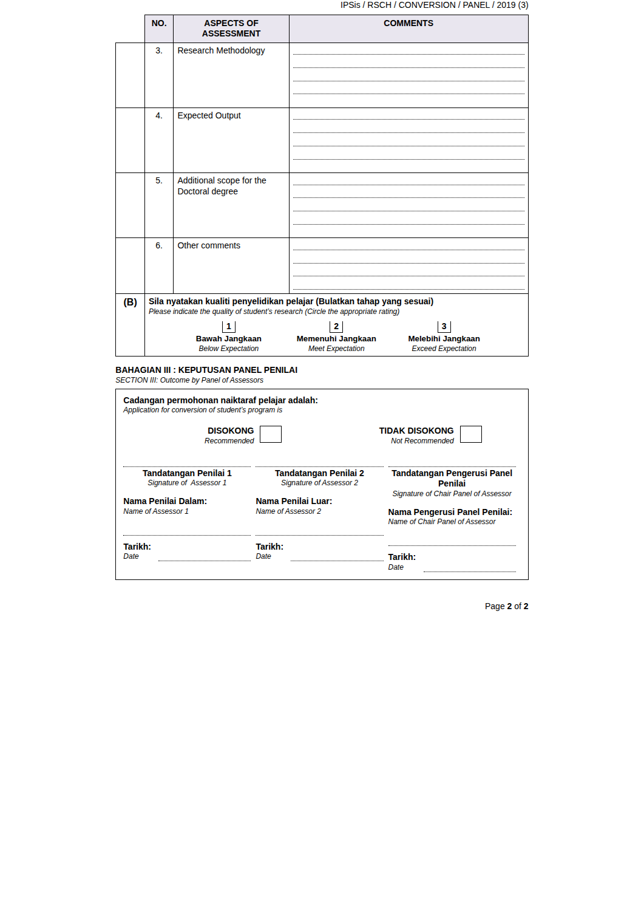IPSis / RSCH / CONVERSION / PANEL / 2019 (3)
| | NO. | ASPECTS OF ASSESSMENT | COMMENTS |
| --- | --- | --- | --- |
| | 3. | Research Methodology | |
| | 4. | Expected Output | |
| | 5. | Additional scope for the Doctoral degree | |
| | 6. | Other comments | |
| (B) | Sila nyatakan kualiti penyelidikan pelajar (Bulatkan tahap yang sesuai) Please indicate the quality of student’s research (Circle the appropriate rating) 1 Bawah Jangkaan Below Expectation 2 Memenuhi Jangkaan Meet Expectation 3 Melebihi Jangkaan Exceed Expectation |
BAHAGIAN III : KEPUTUSAN PANEL PENILAI
SECTION III: Outcome by Panel of Assessors
Cadangan permohonan naiktaraf pelajar adalah:
Application for conversion of student’s program is
DISOKONG Recommended
TIDAK DISOKONG Not Recommended
Tandatangan Penilai 1
Signature of Assessor 1
Nama Penilai Dalam:
Name of Assessor 1
Tarikh: Date
Tandatangan Penilai 2
Signature of Assessor 2
Nama Penilai Luar:
Name of Assessor 2
Tarikh: Date
Tandatangan Pengerusi Panel Penilai
Signature of Chair Panel of Assessor
Nama Pengerusi Panel Penilai:
Name of Chair Panel of Assessor
Tarikh: Date
Page 2 of 2